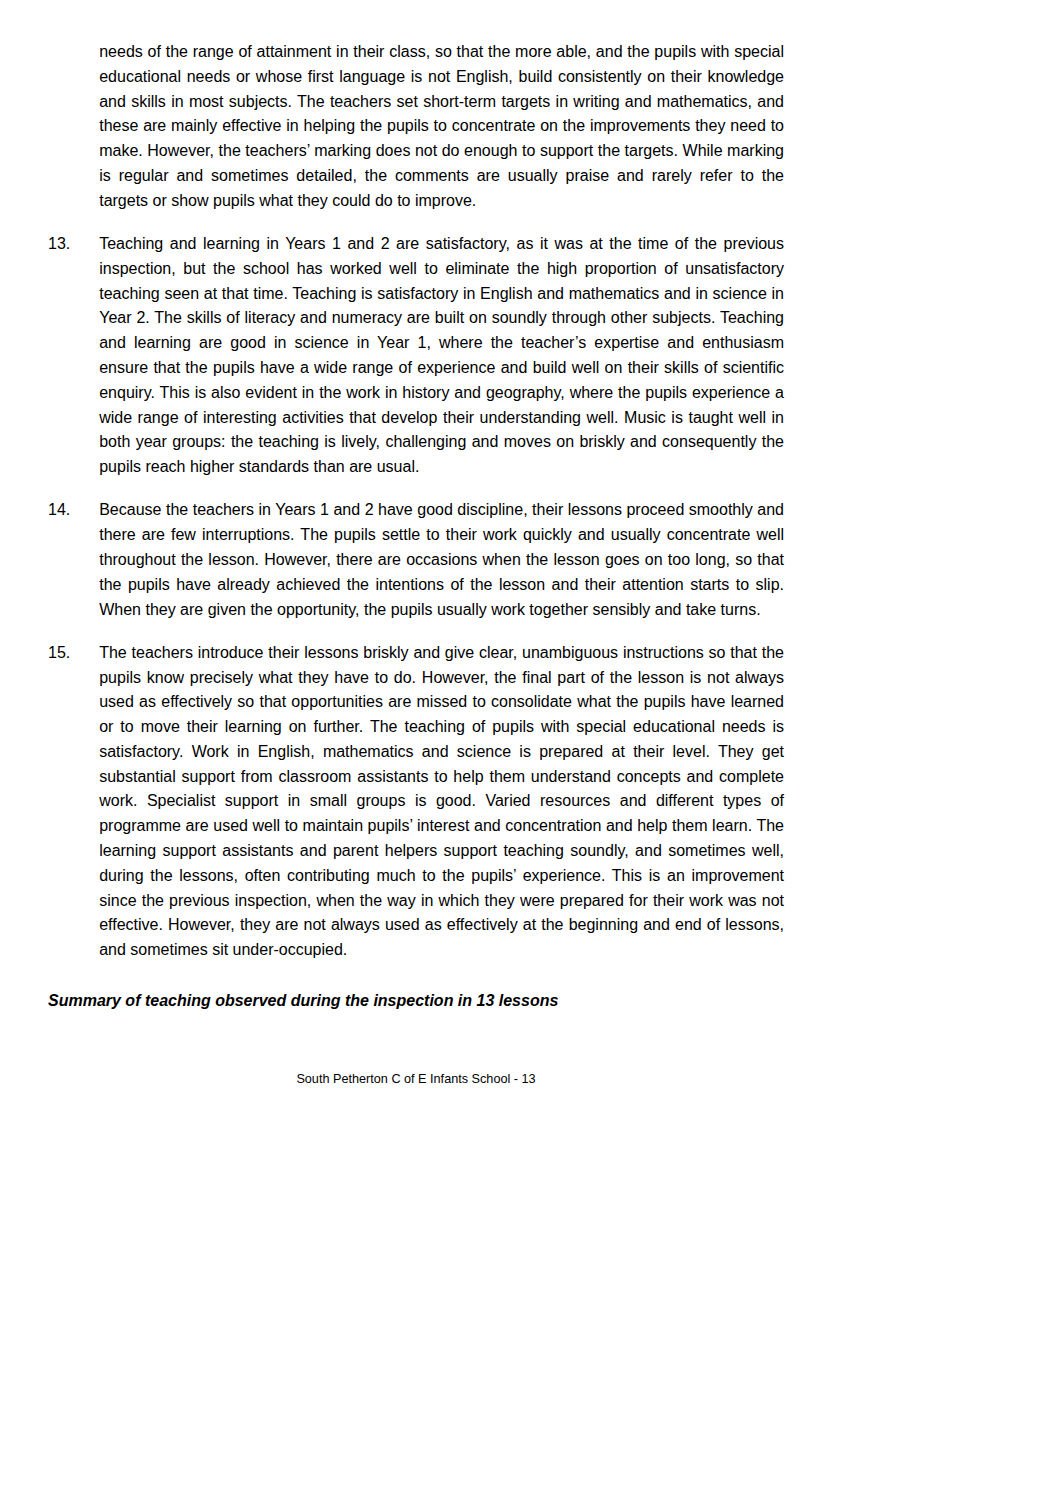needs of the range of attainment in their class, so that the more able, and the pupils with special educational needs or whose first language is not English, build consistently on their knowledge and skills in most subjects. The teachers set short-term targets in writing and mathematics, and these are mainly effective in helping the pupils to concentrate on the improvements they need to make. However, the teachers’ marking does not do enough to support the targets. While marking is regular and sometimes detailed, the comments are usually praise and rarely refer to the targets or show pupils what they could do to improve.
13. Teaching and learning in Years 1 and 2 are satisfactory, as it was at the time of the previous inspection, but the school has worked well to eliminate the high proportion of unsatisfactory teaching seen at that time. Teaching is satisfactory in English and mathematics and in science in Year 2. The skills of literacy and numeracy are built on soundly through other subjects. Teaching and learning are good in science in Year 1, where the teacher’s expertise and enthusiasm ensure that the pupils have a wide range of experience and build well on their skills of scientific enquiry. This is also evident in the work in history and geography, where the pupils experience a wide range of interesting activities that develop their understanding well. Music is taught well in both year groups: the teaching is lively, challenging and moves on briskly and consequently the pupils reach higher standards than are usual.
14. Because the teachers in Years 1 and 2 have good discipline, their lessons proceed smoothly and there are few interruptions. The pupils settle to their work quickly and usually concentrate well throughout the lesson. However, there are occasions when the lesson goes on too long, so that the pupils have already achieved the intentions of the lesson and their attention starts to slip. When they are given the opportunity, the pupils usually work together sensibly and take turns.
15. The teachers introduce their lessons briskly and give clear, unambiguous instructions so that the pupils know precisely what they have to do. However, the final part of the lesson is not always used as effectively so that opportunities are missed to consolidate what the pupils have learned or to move their learning on further. The teaching of pupils with special educational needs is satisfactory. Work in English, mathematics and science is prepared at their level. They get substantial support from classroom assistants to help them understand concepts and complete work. Specialist support in small groups is good. Varied resources and different types of programme are used well to maintain pupils’ interest and concentration and help them learn. The learning support assistants and parent helpers support teaching soundly, and sometimes well, during the lessons, often contributing much to the pupils’ experience. This is an improvement since the previous inspection, when the way in which they were prepared for their work was not effective. However, they are not always used as effectively at the beginning and end of lessons, and sometimes sit under-occupied.
Summary of teaching observed during the inspection in 13 lessons
South Petherton C of E Infants School - 13